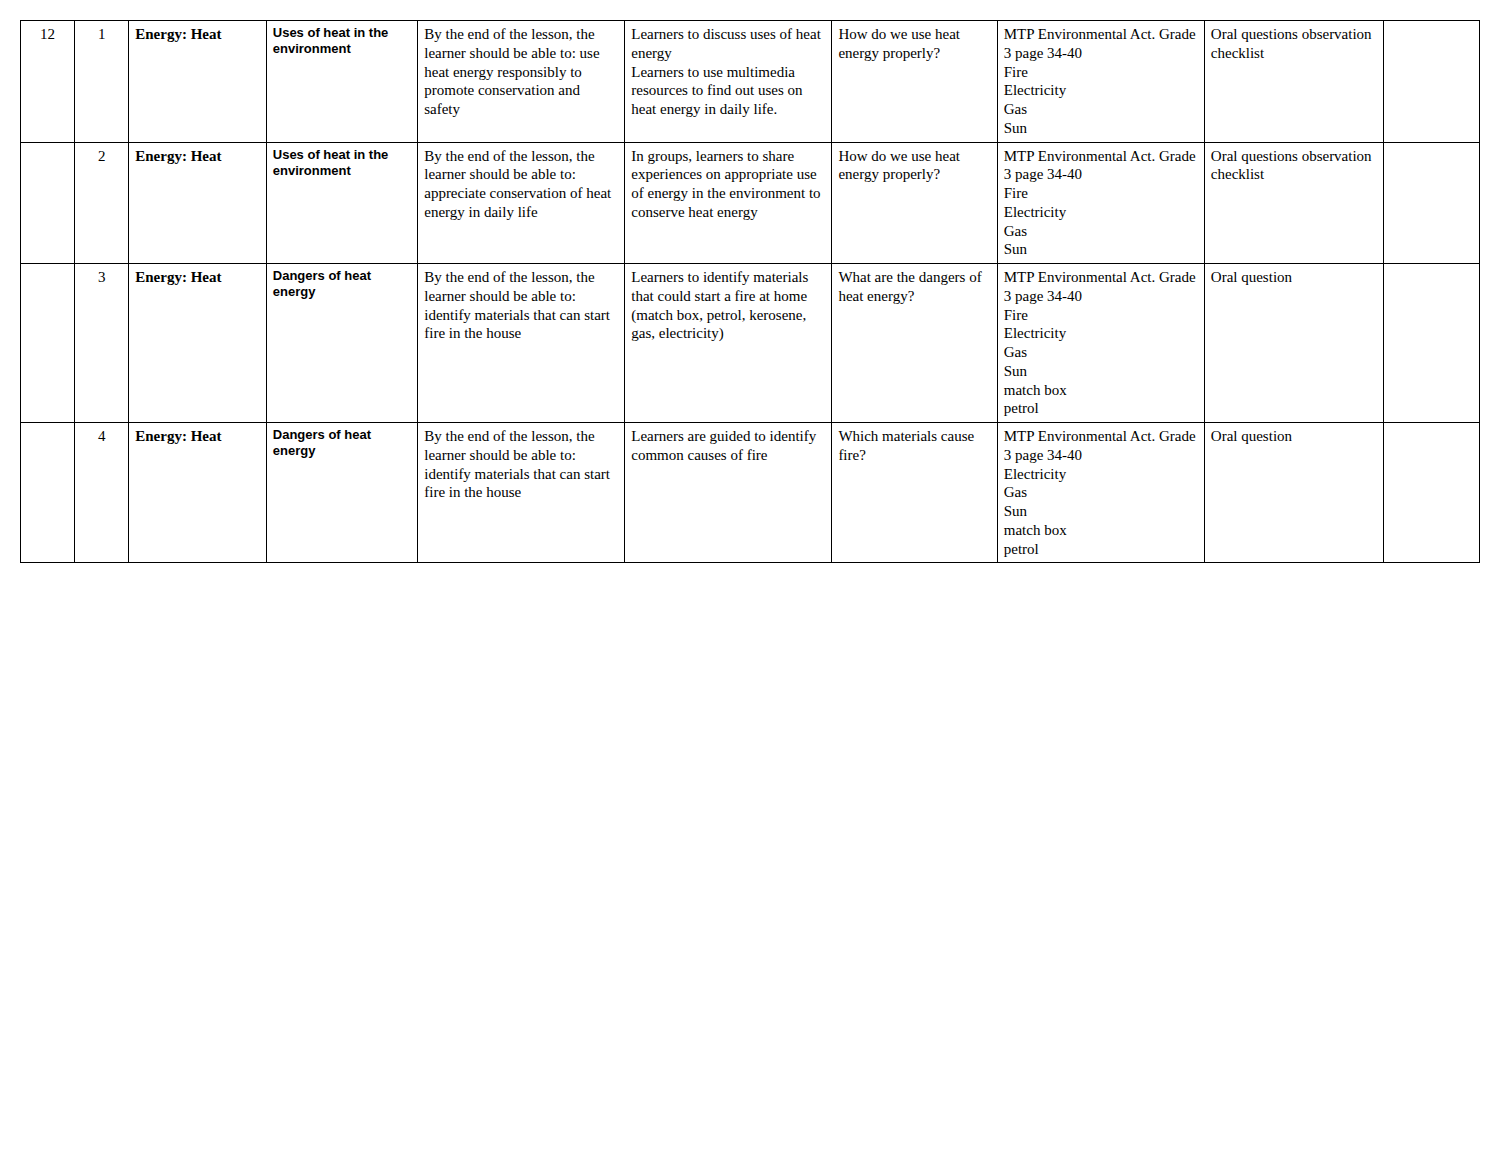| 12 | 1 | Energy: Heat | Uses of heat in the environment | By the end of the lesson, the learner should be able to: use heat energy responsibly to promote conservation and safety | Learners to discuss uses of heat energy Learners to use multimedia resources to find out uses on heat energy in daily life. | How do we use heat energy properly? | MTP Environmental Act. Grade 3 page 34-40 Fire Electricity Gas Sun | Oral questions observation checklist | |
| | 2 | Energy: Heat | Uses of heat in the environment | By the end of the lesson, the learner should be able to: appreciate conservation of heat energy in daily life | In groups, learners to share experiences on appropriate use of energy in the environment to conserve heat energy | How do we use heat energy properly? | MTP Environmental Act. Grade 3 page 34-40 Fire Electricity Gas Sun | Oral questions observation checklist | |
| | 3 | Energy: Heat | Dangers of heat energy | By the end of the lesson, the learner should be able to: identify materials that can start fire in the house | Learners to identify materials that could start a fire at home (match box, petrol, kerosene, gas, electricity) | What are the dangers of heat energy? | MTP Environmental Act. Grade 3 page 34-40 Fire Electricity Gas Sun match box petrol | Oral question | |
| | 4 | Energy: Heat | Dangers of heat energy | By the end of the lesson, the learner should be able to: identify materials that can start fire in the house | Learners are guided to identify common causes of fire | Which materials cause fire? | MTP Environmental Act. Grade 3 page 34-40 Electricity Gas Sun match box petrol | Oral question | |